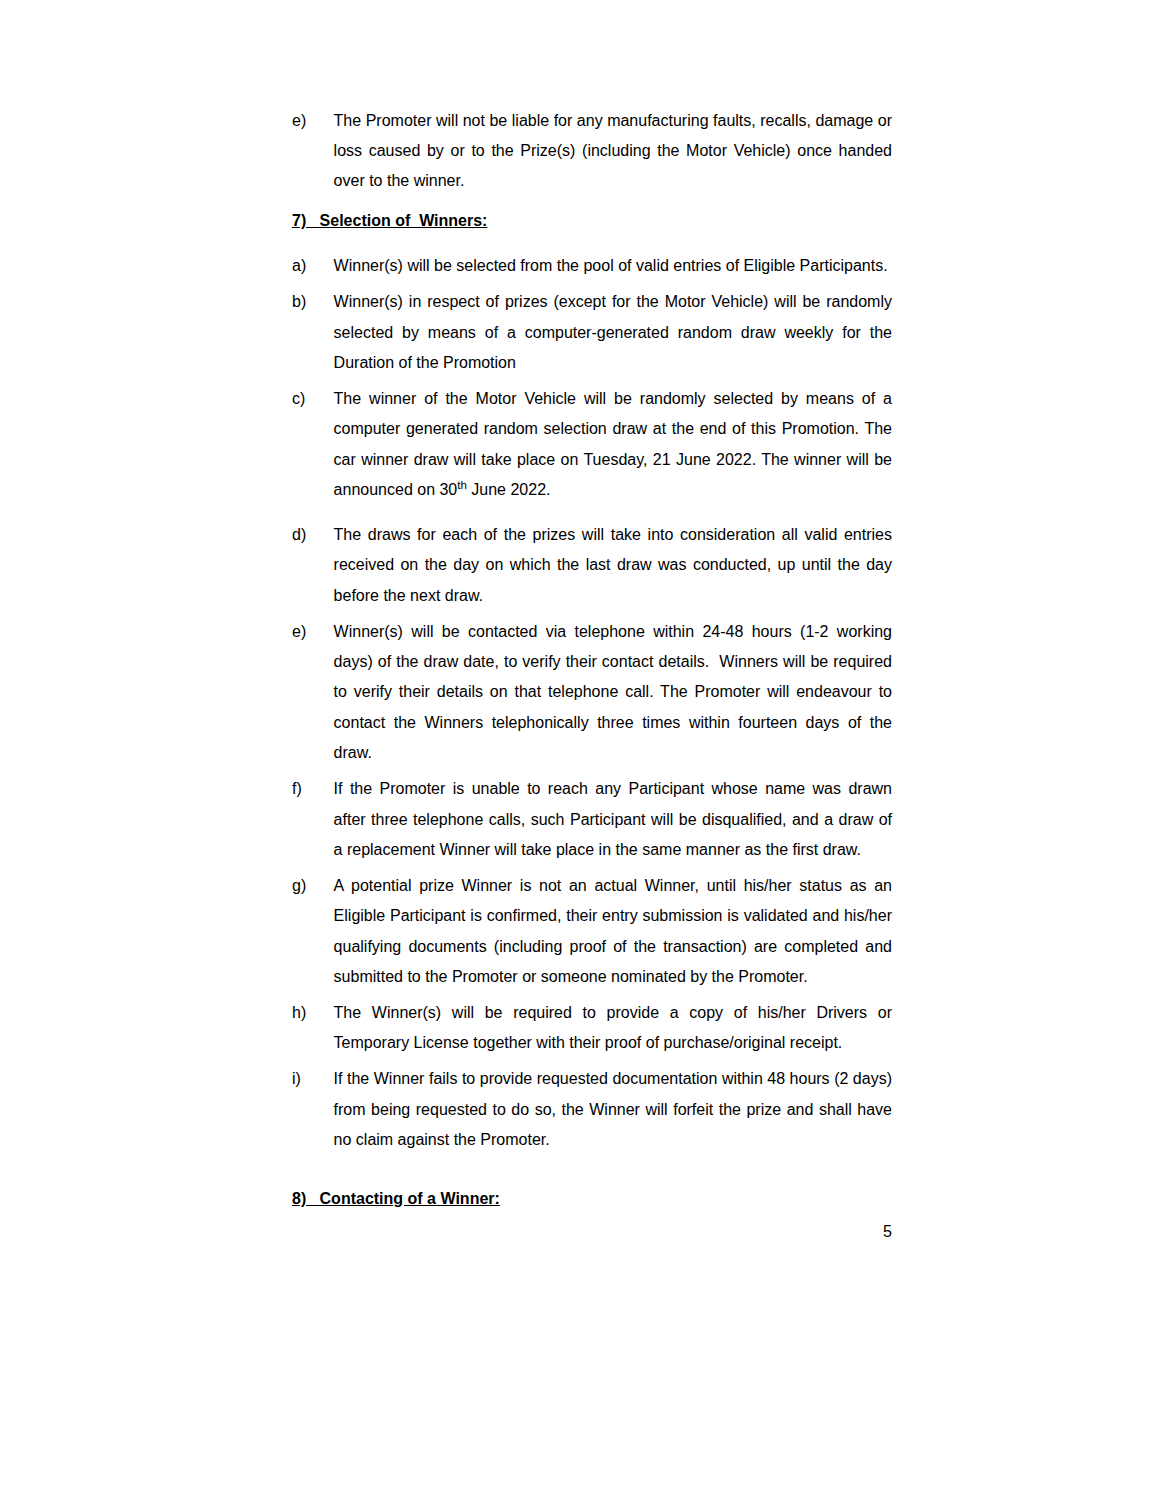e) The Promoter will not be liable for any manufacturing faults, recalls, damage or loss caused by or to the Prize(s) (including the Motor Vehicle) once handed over to the winner.
7) Selection of Winners:
a) Winner(s) will be selected from the pool of valid entries of Eligible Participants.
b) Winner(s) in respect of prizes (except for the Motor Vehicle) will be randomly selected by means of a computer-generated random draw weekly for the Duration of the Promotion
c) The winner of the Motor Vehicle will be randomly selected by means of a computer generated random selection draw at the end of this Promotion. The car winner draw will take place on Tuesday, 21 June 2022. The winner will be announced on 30th June 2022.
d) The draws for each of the prizes will take into consideration all valid entries received on the day on which the last draw was conducted, up until the day before the next draw.
e) Winner(s) will be contacted via telephone within 24-48 hours (1-2 working days) of the draw date, to verify their contact details. Winners will be required to verify their details on that telephone call. The Promoter will endeavour to contact the Winners telephonically three times within fourteen days of the draw.
f) If the Promoter is unable to reach any Participant whose name was drawn after three telephone calls, such Participant will be disqualified, and a draw of a replacement Winner will take place in the same manner as the first draw.
g) A potential prize Winner is not an actual Winner, until his/her status as an Eligible Participant is confirmed, their entry submission is validated and his/her qualifying documents (including proof of the transaction) are completed and submitted to the Promoter or someone nominated by the Promoter.
h) The Winner(s) will be required to provide a copy of his/her Drivers or Temporary License together with their proof of purchase/original receipt.
i) If the Winner fails to provide requested documentation within 48 hours (2 days) from being requested to do so, the Winner will forfeit the prize and shall have no claim against the Promoter.
8) Contacting of a Winner:
5